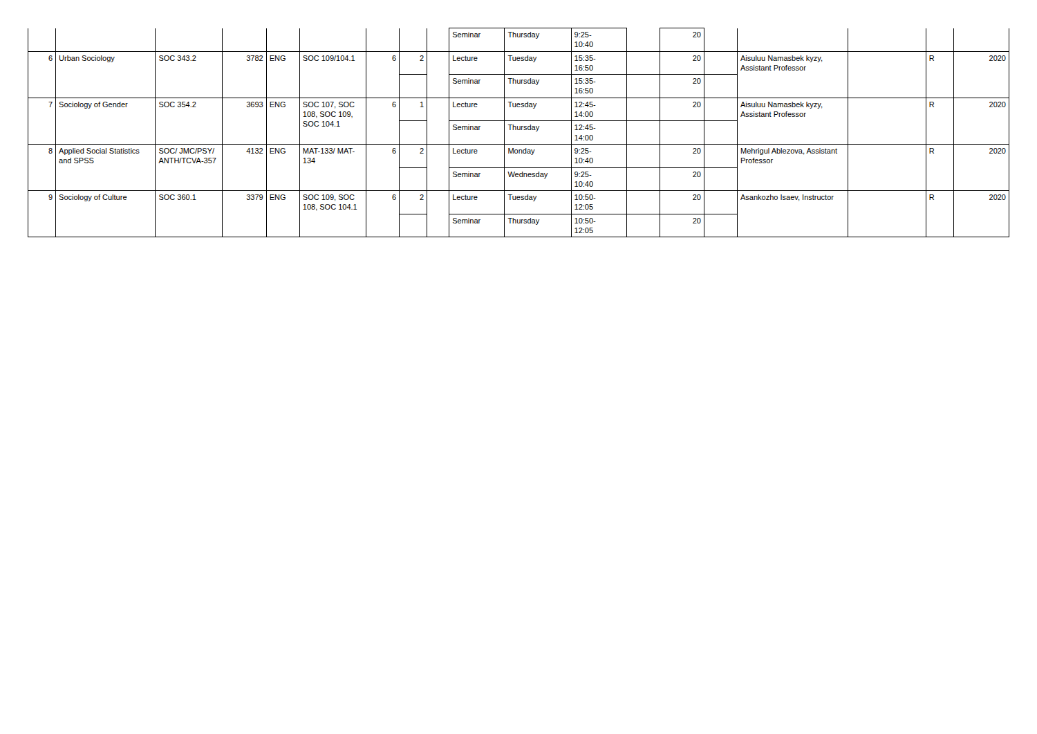| | | | | | | | | | Seminar | Thursday | 9:25- 10:40 | | 20 | | | | | |
| 6 | Urban Sociology | SOC 343.2 | 3782 | ENG | SOC 109/104.1 | 6 | 2 | | Lecture | Tuesday | 15:35- 16:50 | | 20 | | Aisuluu Namasbek kyzy, Assistant Professor | | R | 2020 |
| | Seminar | Thursday | 15:35- 16:50 | | 20 | |
| 7 | Sociology of Gender | SOC 354.2 | 3693 | ENG | SOC 107, SOC 108, SOC 109, SOC 104.1 | 6 | 1 | | Lecture | Tuesday | 12:45- 14:00 | | 20 | | Aisuluu Namasbek kyzy, Assistant Professor | | R | 2020 |
| | Seminar | Thursday | 12:45- 14:00 | | | |
| 8 | Applied Social Statistics and SPSS | SOC/ JMC/PSY/ ANTH/TCVA-357 | 4132 | ENG | MAT-133/ MAT-134 | 6 | 2 | | Lecture | Monday | 9:25- 10:40 | | 20 | | Mehrigul Ablezova, Assistant Professor | | R | 2020 |
| | Seminar | Wednesday | 9:25- 10:40 | | 20 | |
| 9 | Sociology of Culture | SOC 360.1 | 3379 | ENG | SOC 109, SOC 108, SOC 104.1 | 6 | 2 | | Lecture | Tuesday | 10:50- 12:05 | | 20 | | Asankozho Isaev, Instructor | | R | 2020 |
| | Seminar | Thursday | 10:50- 12:05 | | 20 | |